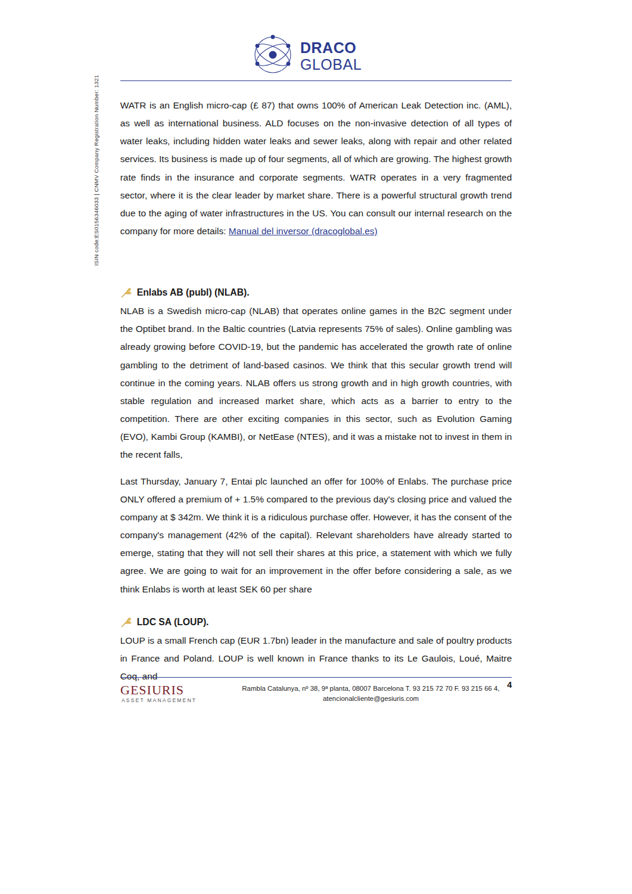ISIN code:ES0156346033 | CNMV Company Registration Number: 1321
DRACO GLOBAL
WATR is an English micro-cap (£ 87) that owns 100% of American Leak Detection inc. (AML), as well as international business. ALD focuses on the non-invasive detection of all types of water leaks, including hidden water leaks and sewer leaks, along with repair and other related services. Its business is made up of four segments, all of which are growing. The highest growth rate finds in the insurance and corporate segments. WATR operates in a very fragmented sector, where it is the clear leader by market share. There is a powerful structural growth trend due to the aging of water infrastructures in the US. You can consult our internal research on the company for more details: Manual del inversor (dracoglobal.es)
Enlabs AB (publ) (NLAB).
NLAB is a Swedish micro-cap (NLAB) that operates online games in the B2C segment under the Optibet brand. In the Baltic countries (Latvia represents 75% of sales). Online gambling was already growing before COVID-19, but the pandemic has accelerated the growth rate of online gambling to the detriment of land-based casinos. We think that this secular growth trend will continue in the coming years. NLAB offers us strong growth and in high growth countries, with stable regulation and increased market share, which acts as a barrier to entry to the competition. There are other exciting companies in this sector, such as Evolution Gaming (EVO), Kambi Group (KAMBI), or NetEase (NTES), and it was a mistake not to invest in them in the recent falls,
Last Thursday, January 7, Entai plc launched an offer for 100% of Enlabs. The purchase price ONLY offered a premium of + 1.5% compared to the previous day's closing price and valued the company at $ 342m. We think it is a ridiculous purchase offer. However, it has the consent of the company's management (42% of the capital). Relevant shareholders have already started to emerge, stating that they will not sell their shares at this price, a statement with which we fully agree. We are going to wait for an improvement in the offer before considering a sale, as we think Enlabs is worth at least SEK 60 per share
LDC SA (LOUP).
LOUP is a small French cap (EUR 1.7bn) leader in the manufacture and sale of poultry products in France and Poland. LOUP is well known in France thanks to its Le Gaulois, Loué, Maitre Coq, and
4
GESIURIS ASSET MANAGEMENT
Rambla Catalunya, nº 38, 9ª planta, 08007 Barcelona T. 93 215 72 70 F. 93 215 66 4,
atencionalcliente@gesiuris.com